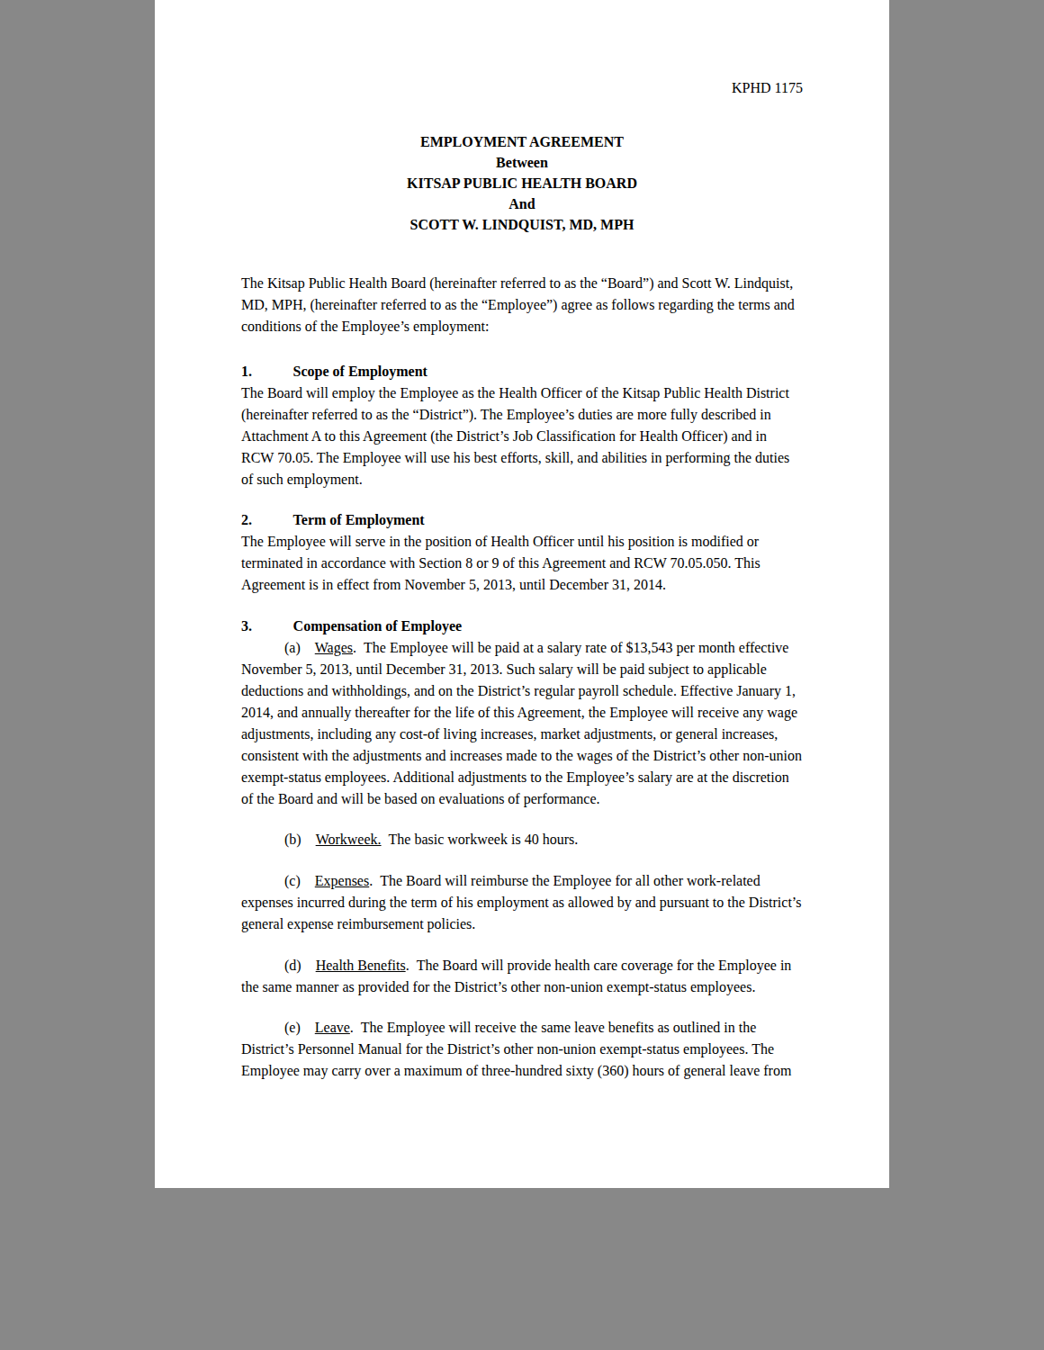KPHD 1175
EMPLOYMENT AGREEMENT Between KITSAP PUBLIC HEALTH BOARD And SCOTT W. LINDQUIST, MD, MPH
The Kitsap Public Health Board (hereinafter referred to as the “Board”) and Scott W. Lindquist, MD, MPH, (hereinafter referred to as the “Employee”) agree as follows regarding the terms and conditions of the Employee’s employment:
1. Scope of Employment
The Board will employ the Employee as the Health Officer of the Kitsap Public Health District (hereinafter referred to as the “District”). The Employee’s duties are more fully described in Attachment A to this Agreement (the District’s Job Classification for Health Officer) and in RCW 70.05. The Employee will use his best efforts, skill, and abilities in performing the duties of such employment.
2. Term of Employment
The Employee will serve in the position of Health Officer until his position is modified or terminated in accordance with Section 8 or 9 of this Agreement and RCW 70.05.050. This Agreement is in effect from November 5, 2013, until December 31, 2014.
3. Compensation of Employee
(a) Wages. The Employee will be paid at a salary rate of $13,543 per month effective November 5, 2013, until December 31, 2013. Such salary will be paid subject to applicable deductions and withholdings, and on the District’s regular payroll schedule. Effective January 1, 2014, and annually thereafter for the life of this Agreement, the Employee will receive any wage adjustments, including any cost-of living increases, market adjustments, or general increases, consistent with the adjustments and increases made to the wages of the District’s other non-union exempt-status employees. Additional adjustments to the Employee’s salary are at the discretion of the Board and will be based on evaluations of performance.
(b) Workweek. The basic workweek is 40 hours.
(c) Expenses. The Board will reimburse the Employee for all other work-related expenses incurred during the term of his employment as allowed by and pursuant to the District’s general expense reimbursement policies.
(d) Health Benefits. The Board will provide health care coverage for the Employee in the same manner as provided for the District’s other non-union exempt-status employees.
(e) Leave. The Employee will receive the same leave benefits as outlined in the District’s Personnel Manual for the District’s other non-union exempt-status employees. The Employee may carry over a maximum of three-hundred sixty (360) hours of general leave from